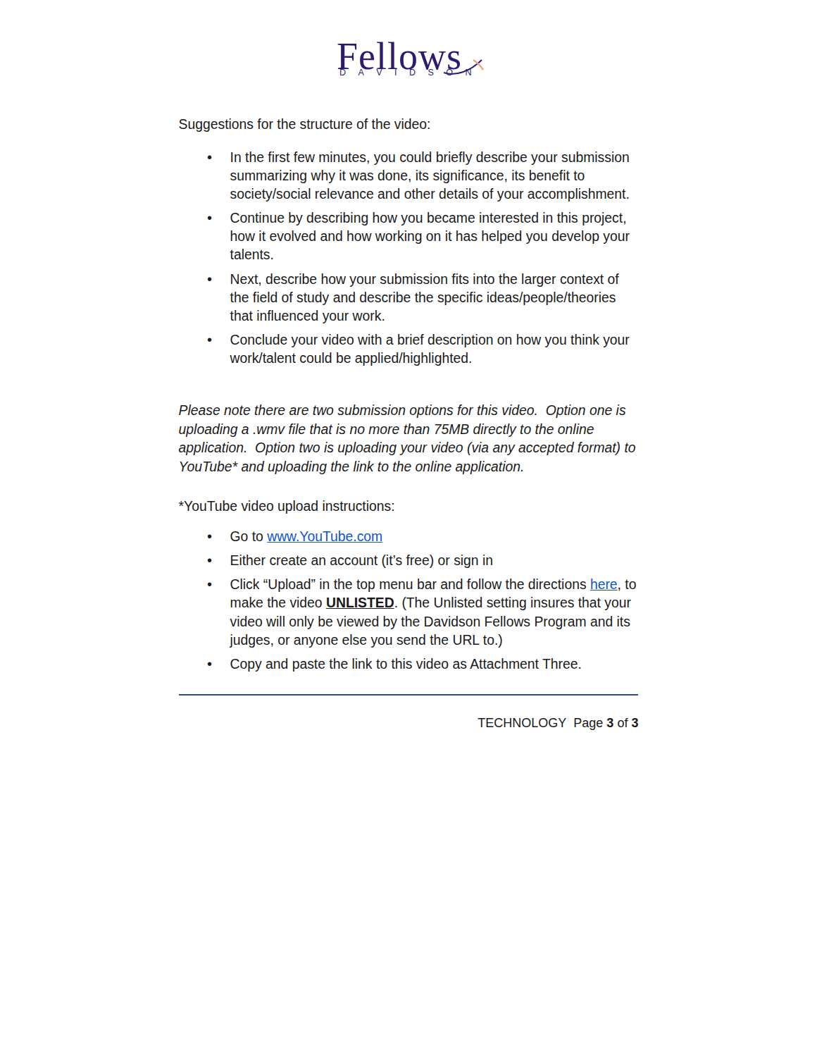Fellows D a v i d s o n
Suggestions for the structure of the video:
In the first few minutes, you could briefly describe your submission summarizing why it was done, its significance, its benefit to society/social relevance and other details of your accomplishment.
Continue by describing how you became interested in this project, how it evolved and how working on it has helped you develop your talents.
Next, describe how your submission fits into the larger context of the field of study and describe the specific ideas/people/theories that influenced your work.
Conclude your video with a brief description on how you think your work/talent could be applied/highlighted.
Please note there are two submission options for this video. Option one is uploading a .wmv file that is no more than 75MB directly to the online application. Option two is uploading your video (via any accepted format) to YouTube* and uploading the link to the online application.
*YouTube video upload instructions:
Go to www.YouTube.com
Either create an account (it’s free) or sign in
Click “Upload” in the top menu bar and follow the directions here, to make the video UNLISTED. (The Unlisted setting insures that your video will only be viewed by the Davidson Fellows Program and its judges, or anyone else you send the URL to.)
Copy and paste the link to this video as Attachment Three.
TECHNOLOGY Page 3 of 3